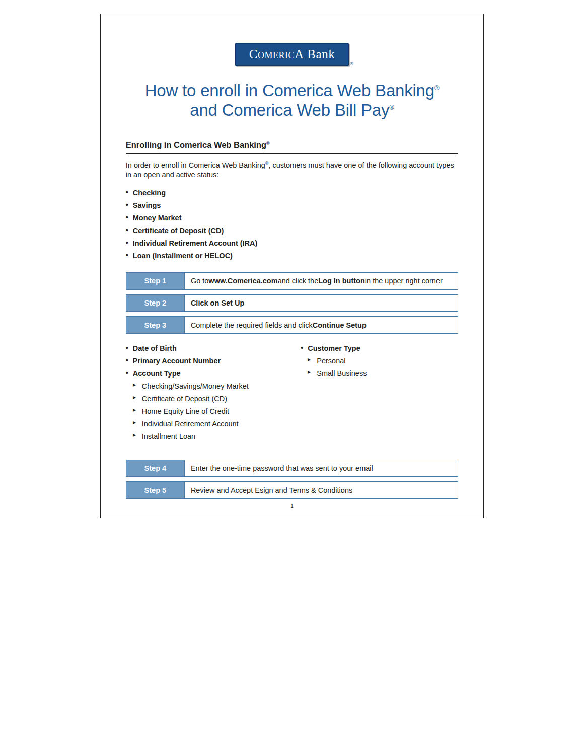COMERICA Bank ®
How to enroll in Comerica Web Banking®
and Comerica Web Bill Pay®
Enrolling in Comerica Web Banking®
In order to enroll in Comerica Web Banking®, customers must have one of the following account types in an open and active status:
Checking
Savings
Money Market
Certificate of Deposit (CD)
Individual Retirement Account (IRA)
Loan (Installment or HELOC)
Step 1
Go to www.Comerica.com and click the Log In button in the upper right corner
Step 2
Click on Set Up
Step 3
Complete the required fields and click Continue Setup
Date of Birth
Primary Account Number
Account Type
Checking/Savings/Money Market
Certificate of Deposit (CD)
Home Equity Line of Credit
Individual Retirement Account
Installment Loan
Customer Type
Personal
Small Business
Step 4
Enter the one-time password that was sent to your email
Step 5
Review and Accept Esign and Terms & Conditions
1